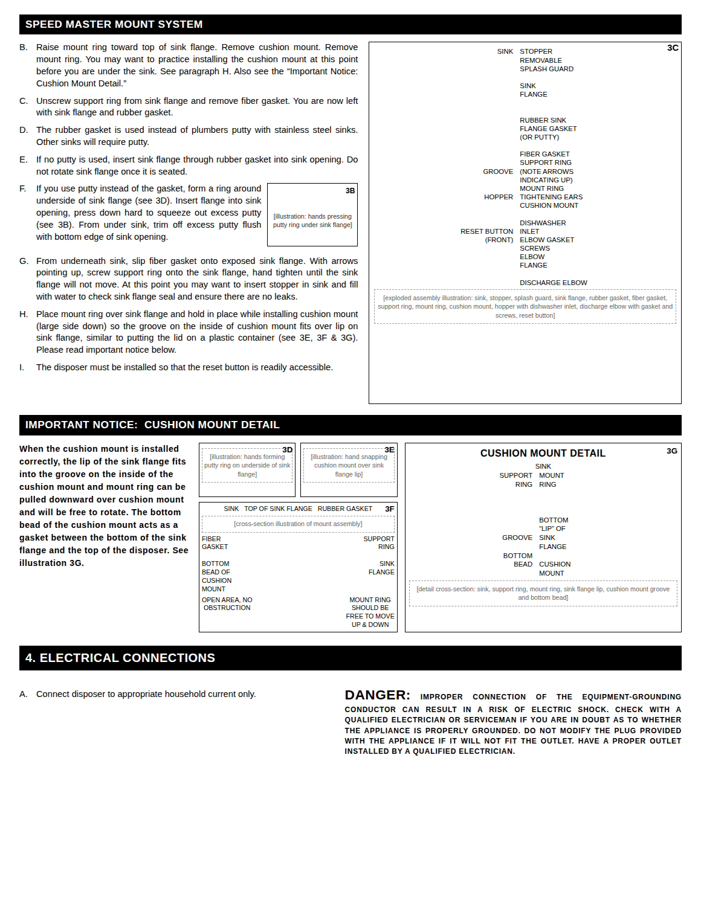SPEED MASTER MOUNT SYSTEM
B. Raise mount ring toward top of sink flange. Remove cushion mount. Remove mount ring. You may want to practice installing the cushion mount at this point before you are under the sink. See paragraph H. Also see the “Important Notice: Cushion Mount Detail.”
C. Unscrew support ring from sink flange and remove fiber gasket. You are now left with sink flange and rubber gasket.
D. The rubber gasket is used instead of plumbers putty with stainless steel sinks. Other sinks will require putty.
E. If no putty is used, insert sink flange through rubber gasket into sink opening. Do not rotate sink flange once it is seated.
F. 3B [illustration: hands pressing putty ring under sink flange] If you use putty instead of the gasket, form a ring around underside of sink flange (see 3D). Insert flange into sink opening, press down hard to squeeze out excess putty (see 3B). From under sink, trim off excess putty flush with bottom edge of sink opening.
G. From underneath sink, slip fiber gasket onto exposed sink flange. With arrows pointing up, screw support ring onto the sink flange, hand tighten until the sink flange will not move. At this point you may want to insert stopper in sink and fill with water to check sink flange seal and ensure there are no leaks.
H. Place mount ring over sink flange and hold in place while installing cushion mount (large side down) so the groove on the inside of cushion mount fits over lip on sink flange, similar to putting the lid on a plastic container (see 3E, 3F & 3G). Please read important notice below.
I. The disposer must be installed so that the reset button is readily accessible.
3C
SINK
GROOVE
HOPPER
RESET BUTTON
(FRONT)
STOPPER
REMOVABLE
SPLASH GUARD
SINK
FLANGE
RUBBER SINK
FLANGE GASKET
(OR PUTTY)
FIBER GASKET
SUPPORT RING
(NOTE ARROWS
INDICATING UP)
MOUNT RING
TIGHTENING EARS
CUSHION MOUNT
DISHWASHER
INLET
ELBOW GASKET
SCREWS
ELBOW
FLANGE
DISCHARGE ELBOW
[exploded assembly illustration: sink, stopper, splash guard, sink flange, rubber gasket, fiber gasket, support ring, mount ring, cushion mount, hopper with dishwasher inlet, discharge elbow with gasket and screws, reset button]
IMPORTANT NOTICE: CUSHION MOUNT DETAIL
When the cushion mount is installed correctly, the lip of the sink flange fits into the groove on the inside of the cushion mount and mount ring can be pulled downward over cushion mount and will be free to rotate. The bottom bead of the cushion mount acts as a gasket between the bottom of the sink flange and the top of the disposer. See illustration 3G.
3D
[illustration: hands forming putty ring on underside of sink flange]
3E
[illustration: hand snapping cushion mount over sink flange lip]
3F
SINK TOP OF SINK FLANGE RUBBER GASKET
[cross-section illustration of mount assembly]
FIBER
GASKET
BOTTOM
BEAD OF
CUSHION
MOUNT SUPPORT
RING
SINK
FLANGE
OPEN AREA, NO
OBSTRUCTION MOUNT RING
SHOULD BE
FREE TO MOVE
UP & DOWN
3G
CUSHION MOUNT DETAIL
SINK
SUPPORT
RING
GROOVE
BOTTOM
BEAD
MOUNT
RING
BOTTOM
“LIP” OF
SINK
FLANGE
CUSHION
MOUNT
[detail cross-section: sink, support ring, mount ring, sink flange lip, cushion mount groove and bottom bead]
4. ELECTRICAL CONNECTIONS
A. Connect disposer to appropriate household current only.
DANGER: IMPROPER CONNECTION OF THE EQUIPMENT-GROUNDING CONDUCTOR CAN RESULT IN A RISK OF ELECTRIC SHOCK. CHECK WITH A QUALIFIED ELECTRICIAN OR SERVICEMAN IF YOU ARE IN DOUBT AS TO WHETHER THE APPLIANCE IS PROPERLY GROUNDED. DO NOT MODIFY THE PLUG PROVIDED WITH THE APPLIANCE IF IT WILL NOT FIT THE OUTLET. HAVE A PROPER OUTLET INSTALLED BY A QUALIFIED ELECTRICIAN.